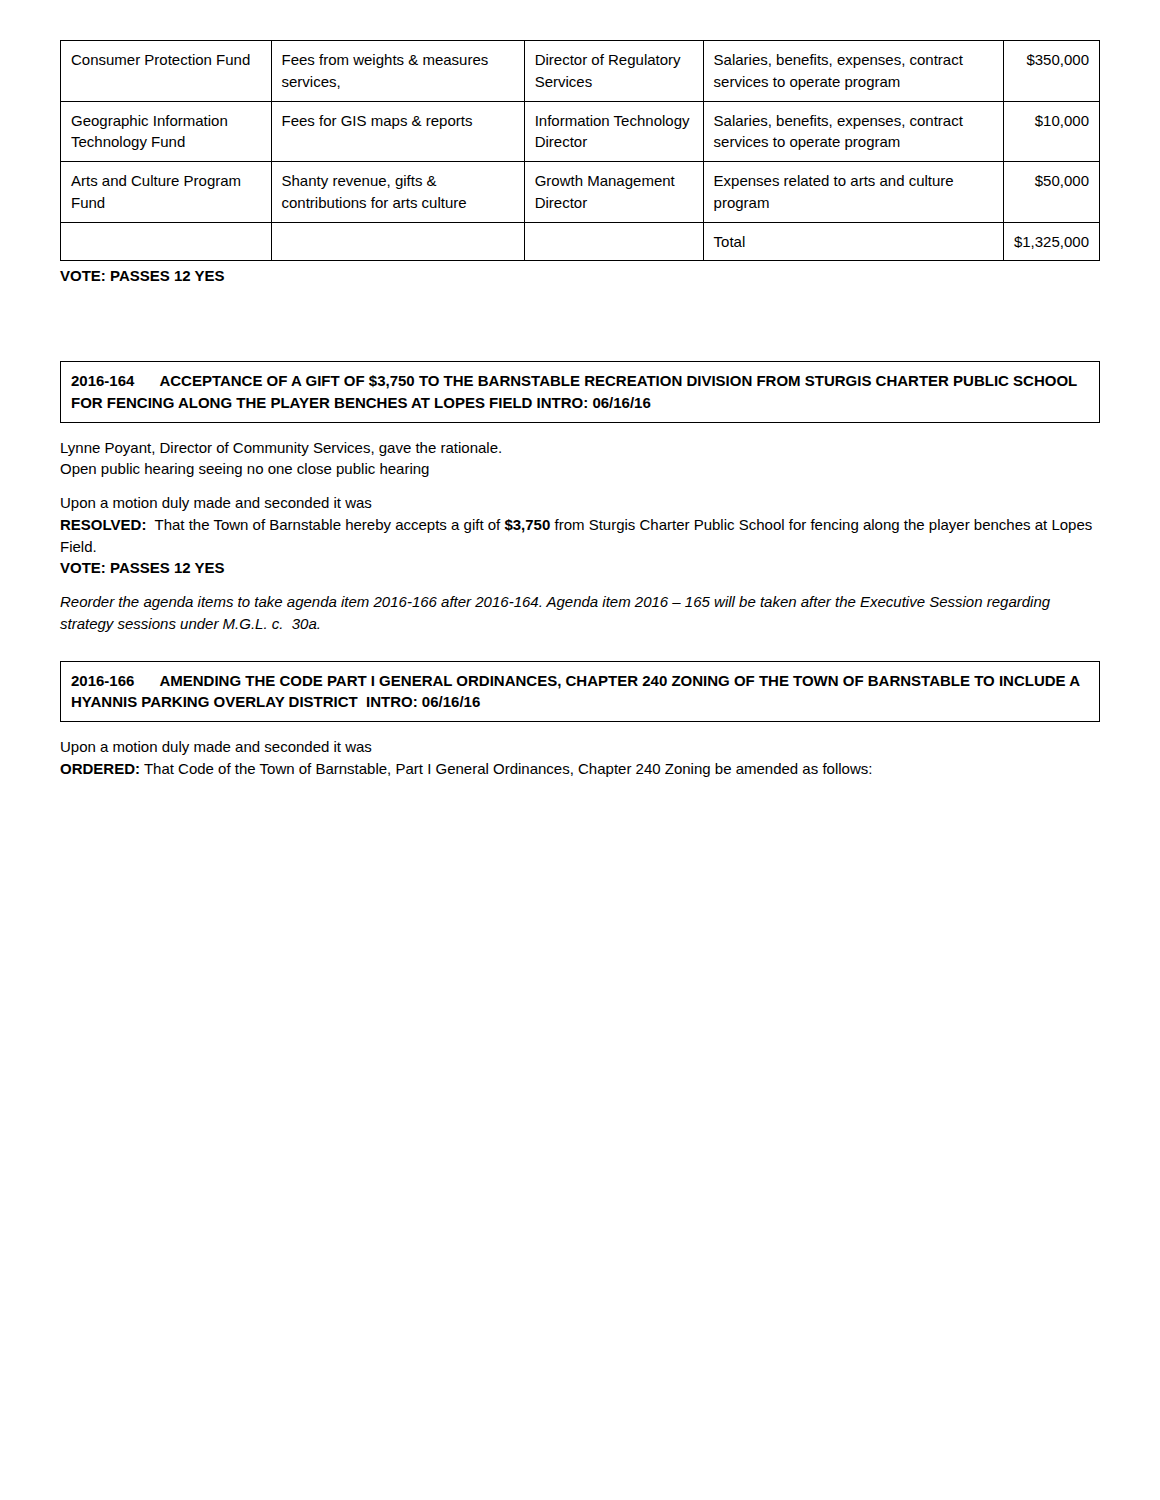| Consumer Protection Fund | Fees from weights & measures services, | Director of Regulatory Services | Salaries, benefits, expenses, contract services to operate program | $350,000 |
| Geographic Information Technology Fund | Fees for GIS maps & reports | Information Technology Director | Salaries, benefits, expenses, contract services to operate program | $10,000 |
| Arts and Culture Program Fund | Shanty revenue, gifts & contributions for arts culture | Growth Management Director | Expenses related to arts and culture program | $50,000 |
| | | | Total | $1,325,000 |
VOTE: PASSES 12 YES
2016-164 ACCEPTANCE OF A GIFT OF $3,750 TO THE BARNSTABLE RECREATION DIVISION FROM STURGIS CHARTER PUBLIC SCHOOL FOR FENCING ALONG THE PLAYER BENCHES AT LOPES FIELD INTRO: 06/16/16
Lynne Poyant, Director of Community Services, gave the rationale.
Open public hearing seeing no one close public hearing
Upon a motion duly made and seconded it was
RESOLVED: That the Town of Barnstable hereby accepts a gift of $3,750 from Sturgis Charter Public School for fencing along the player benches at Lopes Field.
VOTE: PASSES 12 YES
Reorder the agenda items to take agenda item 2016-166 after 2016-164. Agenda item 2016 – 165 will be taken after the Executive Session regarding strategy sessions under M.G.L. c. 30a.
2016-166 AMENDING THE CODE PART I GENERAL ORDINANCES, CHAPTER 240 ZONING OF THE TOWN OF BARNSTABLE TO INCLUDE A HYANNIS PARKING OVERLAY DISTRICT INTRO: 06/16/16
Upon a motion duly made and seconded it was
ORDERED: That Code of the Town of Barnstable, Part I General Ordinances, Chapter 240 Zoning be amended as follows: